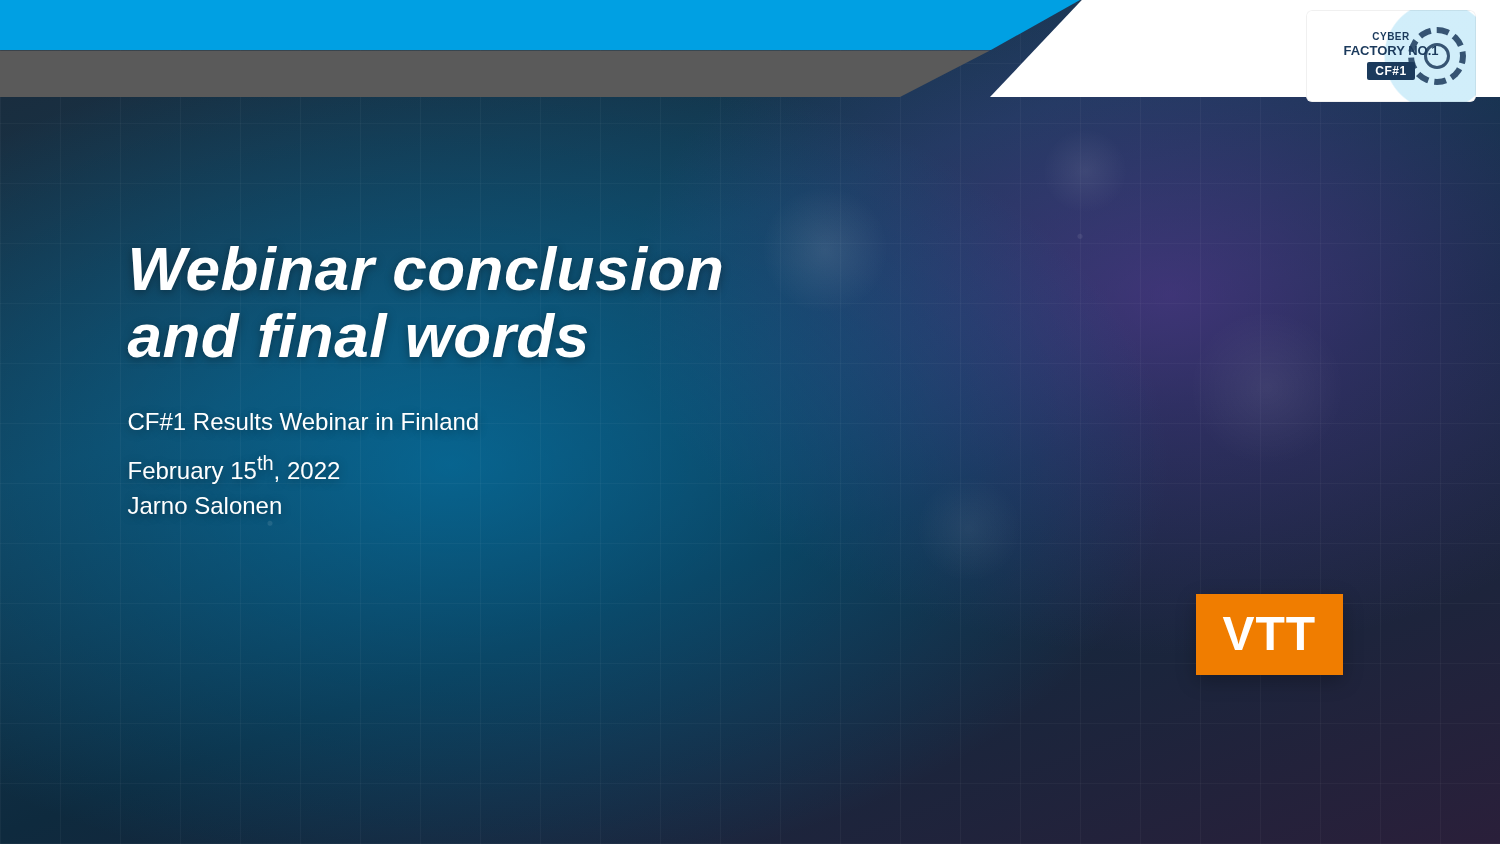Cyber Factory No.1 CF#1
Webinar conclusion
and final words
CF#1 Results Webinar in Finland
February 15th, 2022
Jarno Salonen
VTT